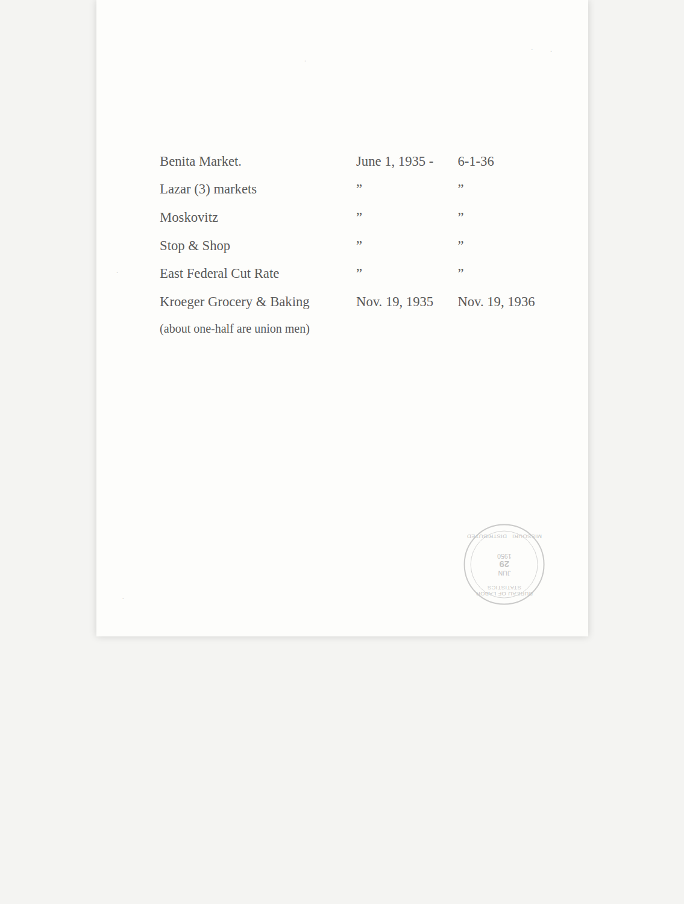. . . . .
| Benita Market. | June 1, 1935 - | 6-1-36 |
| Lazar (3) markets | ” | ” |
| Moskovitz | ” | ” |
| Stop & Shop | ” | ” |
| East Federal Cut Rate | ” | ” |
| Kroeger Grocery & Baking | Nov. 19, 1935 | Nov. 19, 1936 |
| (about one-half are union men) |
BUREAU OF LABOR STATISTICS
JUN 29 1950
MISSOURI DISTRIBUTED